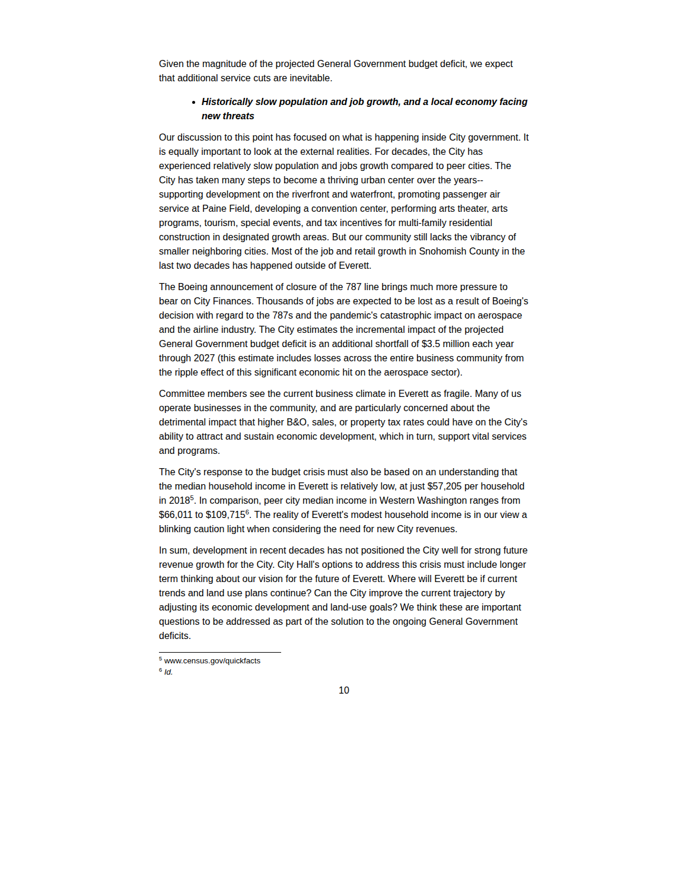Given the magnitude of the projected General Government budget deficit, we expect that additional service cuts are inevitable.
Historically slow population and job growth, and a local economy facing new threats
Our discussion to this point has focused on what is happening inside City government. It is equally important to look at the external realities. For decades, the City has experienced relatively slow population and jobs growth compared to peer cities. The City has taken many steps to become a thriving urban center over the years-- supporting development on the riverfront and waterfront, promoting passenger air service at Paine Field, developing a convention center, performing arts theater, arts programs, tourism, special events, and tax incentives for multi-family residential construction in designated growth areas. But our community still lacks the vibrancy of smaller neighboring cities. Most of the job and retail growth in Snohomish County in the last two decades has happened outside of Everett.
The Boeing announcement of closure of the 787 line brings much more pressure to bear on City Finances. Thousands of jobs are expected to be lost as a result of Boeing's decision with regard to the 787s and the pandemic's catastrophic impact on aerospace and the airline industry. The City estimates the incremental impact of the projected General Government budget deficit is an additional shortfall of $3.5 million each year through 2027 (this estimate includes losses across the entire business community from the ripple effect of this significant economic hit on the aerospace sector).
Committee members see the current business climate in Everett as fragile. Many of us operate businesses in the community, and are particularly concerned about the detrimental impact that higher B&O, sales, or property tax rates could have on the City's ability to attract and sustain economic development, which in turn, support vital services and programs.
The City's response to the budget crisis must also be based on an understanding that the median household income in Everett is relatively low, at just $57,205 per household in 20185. In comparison, peer city median income in Western Washington ranges from $66,011 to $109,7156. The reality of Everett's modest household income is in our view a blinking caution light when considering the need for new City revenues.
In sum, development in recent decades has not positioned the City well for strong future revenue growth for the City. City Hall's options to address this crisis must include longer term thinking about our vision for the future of Everett. Where will Everett be if current trends and land use plans continue? Can the City improve the current trajectory by adjusting its economic development and land-use goals? We think these are important questions to be addressed as part of the solution to the ongoing General Government deficits.
5 www.census.gov/quickfacts
6 Id.
10